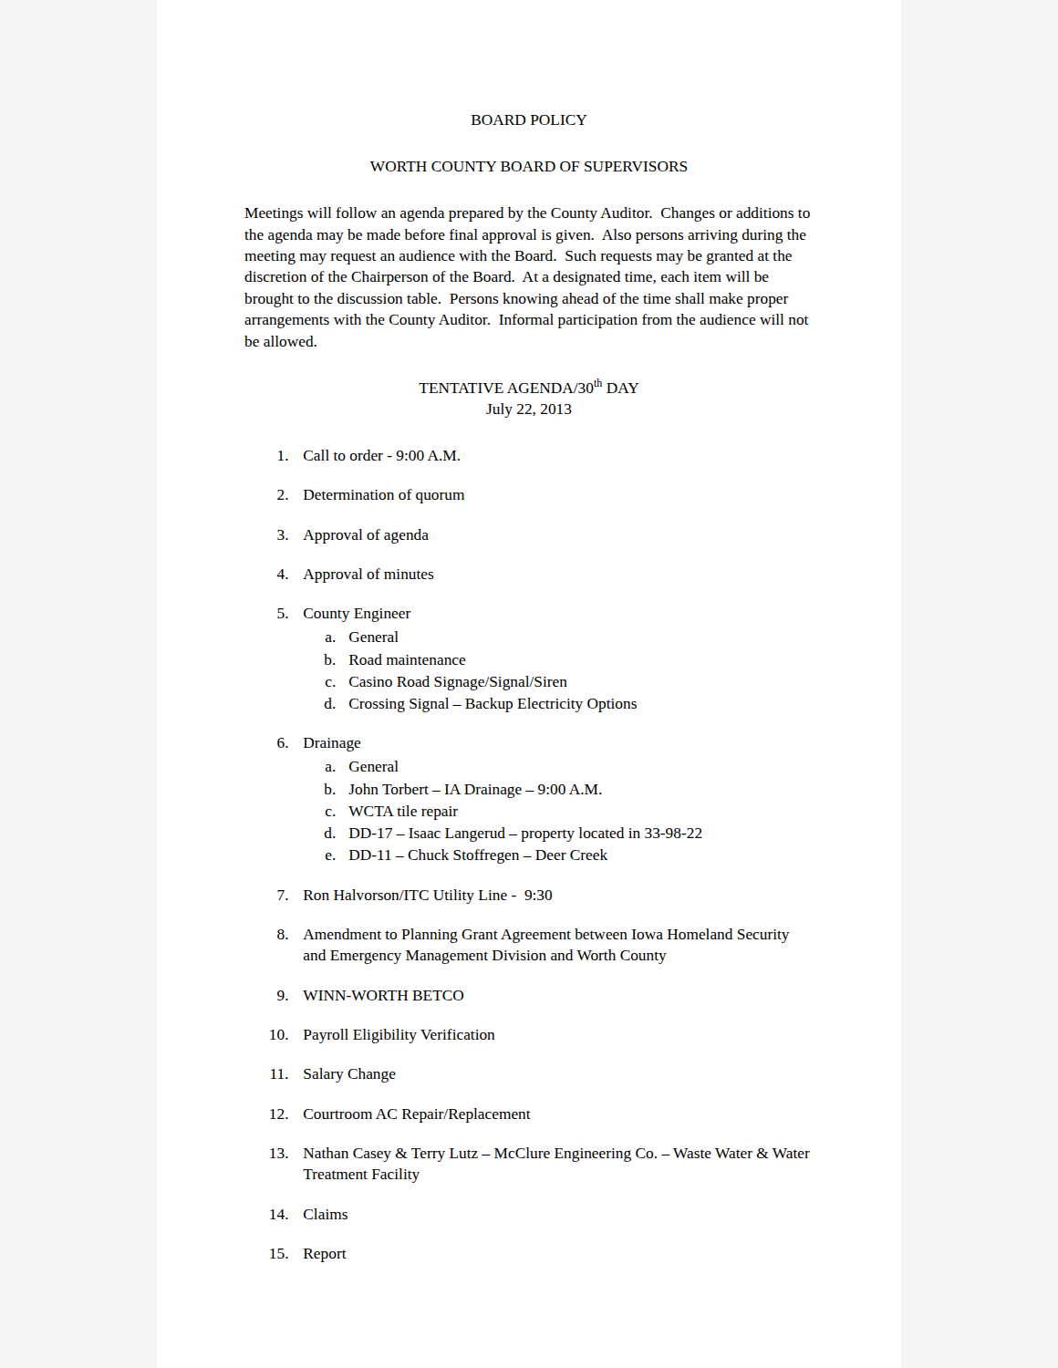BOARD POLICY
WORTH COUNTY BOARD OF SUPERVISORS
Meetings will follow an agenda prepared by the County Auditor. Changes or additions to the agenda may be made before final approval is given. Also persons arriving during the meeting may request an audience with the Board. Such requests may be granted at the discretion of the Chairperson of the Board. At a designated time, each item will be brought to the discussion table. Persons knowing ahead of the time shall make proper arrangements with the County Auditor. Informal participation from the audience will not be allowed.
TENTATIVE AGENDA/30th DAY July 22, 2013
Call to order - 9:00 A.M.
Determination of quorum
Approval of agenda
Approval of minutes
County Engineer
General
Road maintenance
Casino Road Signage/Signal/Siren
Crossing Signal – Backup Electricity Options
Drainage
General
John Torbert – IA Drainage – 9:00 A.M.
WCTA tile repair
DD-17 – Isaac Langerud – property located in 33-98-22
DD-11 – Chuck Stoffregen – Deer Creek
Ron Halvorson/ITC Utility Line - 9:30
Amendment to Planning Grant Agreement between Iowa Homeland Security and Emergency Management Division and Worth County
WINN-WORTH BETCO
Payroll Eligibility Verification
Salary Change
Courtroom AC Repair/Replacement
Nathan Casey & Terry Lutz – McClure Engineering Co. – Waste Water & Water Treatment Facility
Claims
Report